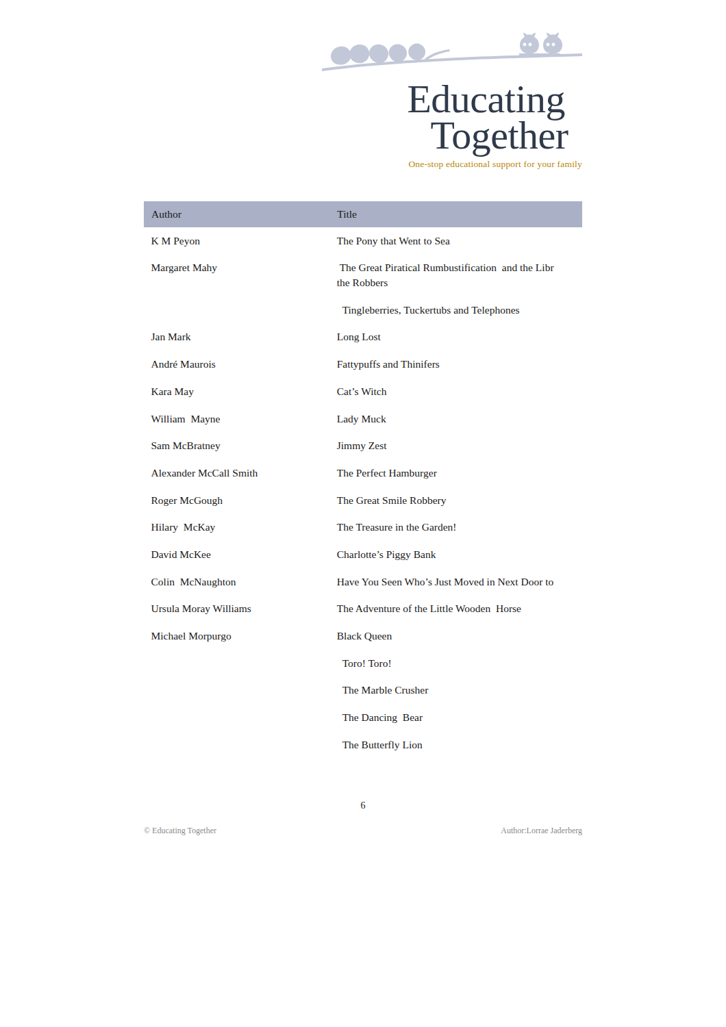Educating Together
One-stop educational support for your family
| Author | Title |
| --- | --- |
| K M Peyon | The Pony that Went to Sea |
| Margaret Mahy | The Great Piratical Rumbustification and the Libr the Robbers |
| | Tingleberries, Tuckertubs and Telephones |
| Jan Mark | Long Lost |
| André Maurois | Fattypuffs and Thinifers |
| Kara May | Cat’s Witch |
| William Mayne | Lady Muck |
| Sam McBratney | Jimmy Zest |
| Alexander McCall Smith | The Perfect Hamburger |
| Roger McGough | The Great Smile Robbery |
| Hilary McKay | The Treasure in the Garden! |
| David McKee | Charlotte’s Piggy Bank |
| Colin McNaughton | Have You Seen Who’s Just Moved in Next Door to |
| Ursula Moray Williams | The Adventure of the Little Wooden Horse |
| Michael Morpurgo | Black Queen |
| | Toro! Toro! |
| | The Marble Crusher |
| | The Dancing Bear |
| | The Butterfly Lion |
6
© Educating Together
Author:Lorrae Jaderberg